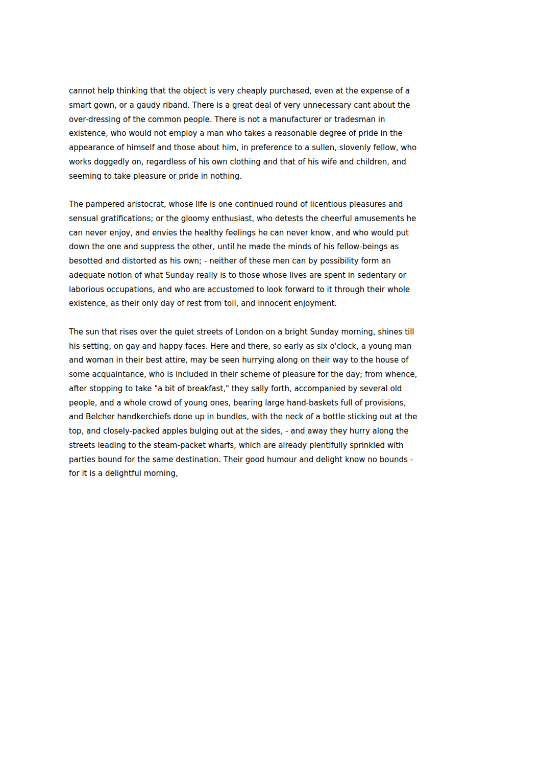cannot help thinking that the object is very cheaply purchased, even at the expense of a smart gown, or a gaudy riband. There is a great deal of very unnecessary cant about the over-dressing of the common people. There is not a manufacturer or tradesman in existence, who would not employ a man who takes a reasonable degree of pride in the appearance of himself and those about him, in preference to a sullen, slovenly fellow, who works doggedly on, regardless of his own clothing and that of his wife and children, and seeming to take pleasure or pride in nothing.
The pampered aristocrat, whose life is one continued round of licentious pleasures and sensual gratifications; or the gloomy enthusiast, who detests the cheerful amusements he can never enjoy, and envies the healthy feelings he can never know, and who would put down the one and suppress the other, until he made the minds of his fellow-beings as besotted and distorted as his own; - neither of these men can by possibility form an adequate notion of what Sunday really is to those whose lives are spent in sedentary or laborious occupations, and who are accustomed to look forward to it through their whole existence, as their only day of rest from toil, and innocent enjoyment.
The sun that rises over the quiet streets of London on a bright Sunday morning, shines till his setting, on gay and happy faces. Here and there, so early as six o'clock, a young man and woman in their best attire, may be seen hurrying along on their way to the house of some acquaintance, who is included in their scheme of pleasure for the day; from whence, after stopping to take "a bit of breakfast," they sally forth, accompanied by several old people, and a whole crowd of young ones, bearing large hand-baskets full of provisions, and Belcher handkerchiefs done up in bundles, with the neck of a bottle sticking out at the top, and closely-packed apples bulging out at the sides, - and away they hurry along the streets leading to the steam-packet wharfs, which are already plentifully sprinkled with parties bound for the same destination. Their good humour and delight know no bounds - for it is a delightful morning,